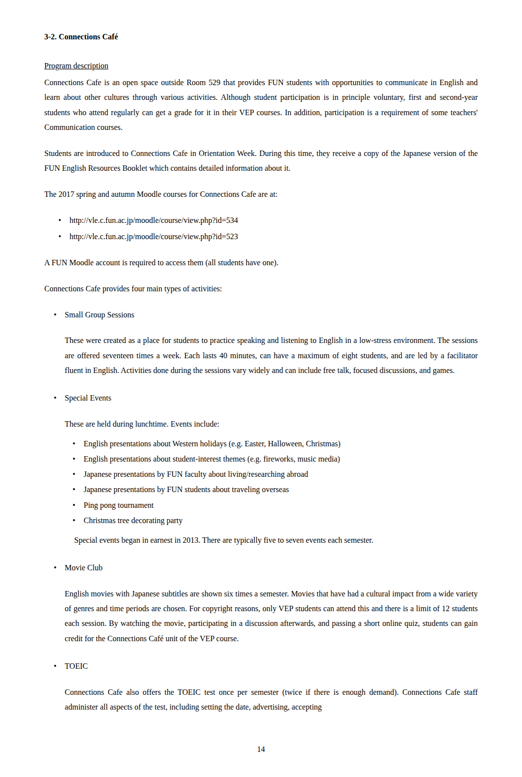3-2. Connections Café
Program description
Connections Cafe is an open space outside Room 529 that provides FUN students with opportunities to communicate in English and learn about other cultures through various activities. Although student participation is in principle voluntary, first and second-year students who attend regularly can get a grade for it in their VEP courses. In addition, participation is a requirement of some teachers' Communication courses.
Students are introduced to Connections Cafe in Orientation Week. During this time, they receive a copy of the Japanese version of the FUN English Resources Booklet which contains detailed information about it.
The 2017 spring and autumn Moodle courses for Connections Cafe are at:
http://vle.c.fun.ac.jp/moodle/course/view.php?id=534
http://vle.c.fun.ac.jp/moodle/course/view.php?id=523
A FUN Moodle account is required to access them (all students have one).
Connections Cafe provides four main types of activities:
Small Group Sessions
These were created as a place for students to practice speaking and listening to English in a low-stress environment. The sessions are offered seventeen times a week. Each lasts 40 minutes, can have a maximum of eight students, and are led by a facilitator fluent in English. Activities done during the sessions vary widely and can include free talk, focused discussions, and games.
Special Events
These are held during lunchtime. Events include:
English presentations about Western holidays (e.g. Easter, Halloween, Christmas)
English presentations about student-interest themes (e.g. fireworks, music media)
Japanese presentations by FUN faculty about living/researching abroad
Japanese presentations by FUN students about traveling overseas
Ping pong tournament
Christmas tree decorating party
Special events began in earnest in 2013. There are typically five to seven events each semester.
Movie Club
English movies with Japanese subtitles are shown six times a semester. Movies that have had a cultural impact from a wide variety of genres and time periods are chosen. For copyright reasons, only VEP students can attend this and there is a limit of 12 students each session. By watching the movie, participating in a discussion afterwards, and passing a short online quiz, students can gain credit for the Connections Café unit of the VEP course.
TOEIC
Connections Cafe also offers the TOEIC test once per semester (twice if there is enough demand). Connections Cafe staff administer all aspects of the test, including setting the date, advertising, accepting
14